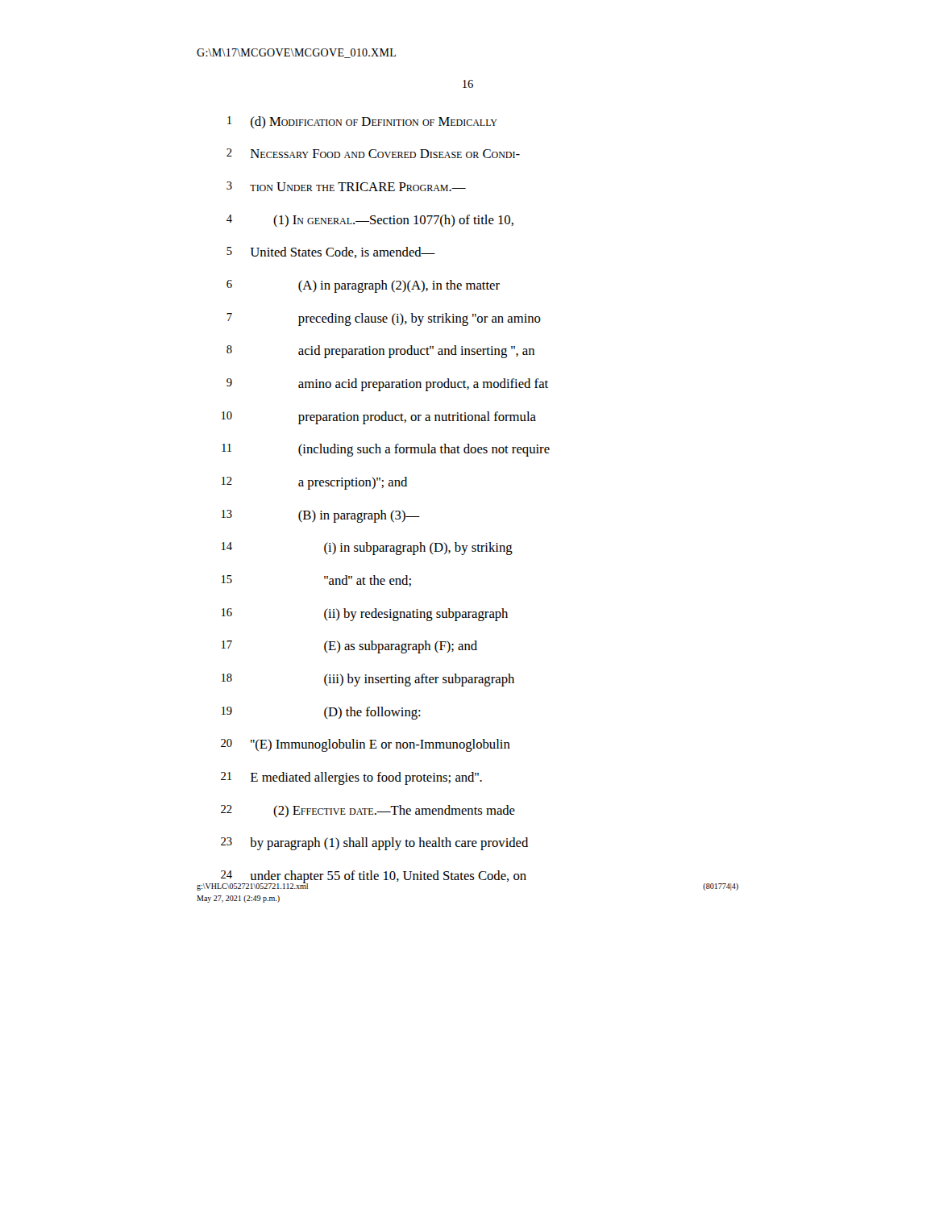G:\M\17\MCGOVE\MCGOVE_010.XML
16
| 1 | (d) Modification of Definition of Medically |
| 2 | Necessary Food and Covered Disease or Condi- |
| 3 | tion Under the TRICARE Program. — |
| 4 | (1) In general. —Section 1077(h) of title 10, |
| 5 | United States Code, is amended— |
| 6 | (A) in paragraph (2)(A), in the matter |
| 7 | preceding clause (i), by striking ''or an amino |
| 8 | acid preparation product'' and inserting '', an |
| 9 | amino acid preparation product, a modified fat |
| 10 | preparation product, or a nutritional formula |
| 11 | (including such a formula that does not require |
| 12 | a prescription)''; and |
| 13 | (B) in paragraph (3)— |
| 14 | (i) in subparagraph (D), by striking |
| 15 | ''and'' at the end; |
| 16 | (ii) by redesignating subparagraph |
| 17 | (E) as subparagraph (F); and |
| 18 | (iii) by inserting after subparagraph |
| 19 | (D) the following: |
| 20 | ''(E) Immunoglobulin E or non-Immunoglobulin |
| 21 | E mediated allergies to food proteins; and''. |
| 22 | (2) Effective date. —The amendments made |
| 23 | by paragraph (1) shall apply to health care provided |
| 24 | under chapter 55 of title 10, United States Code, on |
g:\VHLC\052721\052721.112.xml
May 27, 2021 (2:49 p.m.)
(801774|4)